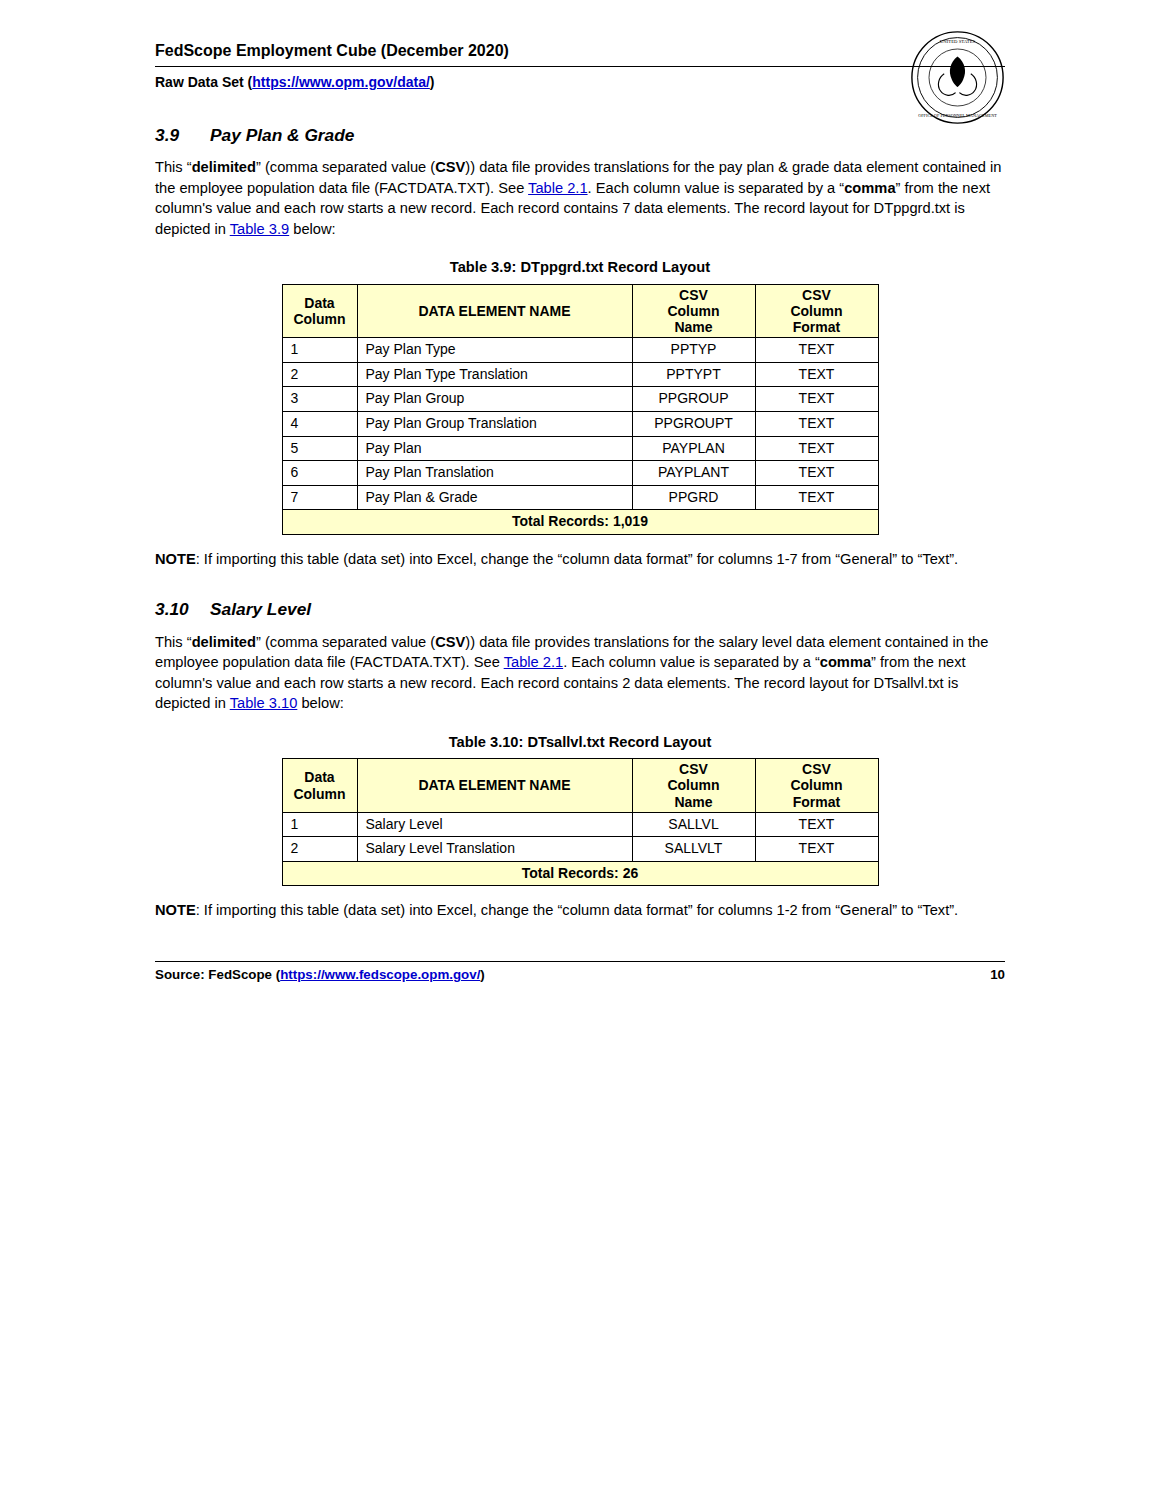UNITED STATES OFFICE OF PERSONNEL MANAGEMENT
FedScope Employment Cube (December 2020)
Raw Data Set (https://www.opm.gov/data/)
3.9 Pay Plan & Grade
This “delimited” (comma separated value (CSV)) data file provides translations for the pay plan & grade data element contained in the employee population data file (FACTDATA.TXT). See Table 2.1. Each column value is separated by a “comma” from the next column's value and each row starts a new record. Each record contains 7 data elements. The record layout for DTppgrd.txt is depicted in Table 3.9 below:
Table 3.9: DTppgrd.txt Record Layout
| Data Column | DATA ELEMENT NAME | CSV Column Name | CSV Column Format |
| --- | --- | --- | --- |
| 1 | Pay Plan Type | PPTYP | TEXT |
| 2 | Pay Plan Type Translation | PPTYPT | TEXT |
| 3 | Pay Plan Group | PPGROUP | TEXT |
| 4 | Pay Plan Group Translation | PPGROUPT | TEXT |
| 5 | Pay Plan | PAYPLAN | TEXT |
| 6 | Pay Plan Translation | PAYPLANT | TEXT |
| 7 | Pay Plan & Grade | PPGRD | TEXT |
| Total Records: 1,019 |
NOTE: If importing this table (data set) into Excel, change the “column data format” for columns 1-7 from “General” to “Text”.
3.10 Salary Level
This “delimited” (comma separated value (CSV)) data file provides translations for the salary level data element contained in the employee population data file (FACTDATA.TXT). See Table 2.1. Each column value is separated by a “comma” from the next column's value and each row starts a new record. Each record contains 2 data elements. The record layout for DTsallvl.txt is depicted in Table 3.10 below:
Table 3.10: DTsallvl.txt Record Layout
| Data Column | DATA ELEMENT NAME | CSV Column Name | CSV Column Format |
| --- | --- | --- | --- |
| 1 | Salary Level | SALLVL | TEXT |
| 2 | Salary Level Translation | SALLVLT | TEXT |
| Total Records: 26 |
NOTE: If importing this table (data set) into Excel, change the “column data format” for columns 1-2 from “General” to “Text”.
Source: FedScope (https://www.fedscope.opm.gov/)
10